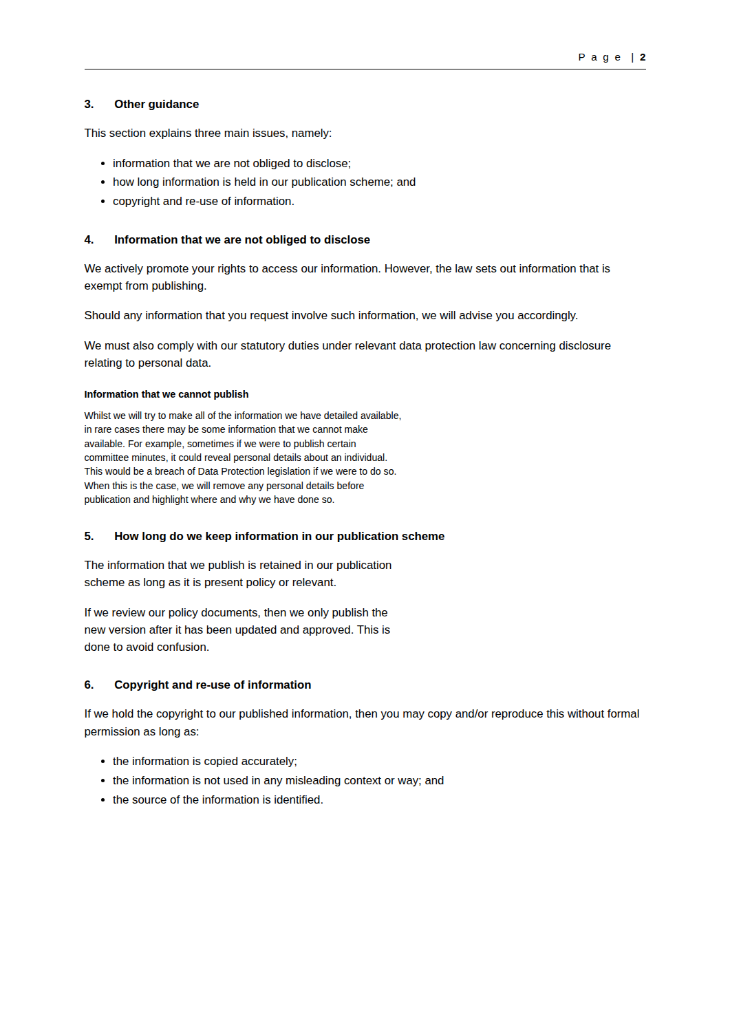P a g e | 2
3. Other guidance
This section explains three main issues, namely:
information that we are not obliged to disclose;
how long information is held in our publication scheme; and
copyright and re-use of information.
4. Information that we are not obliged to disclose
We actively promote your rights to access our information. However, the law sets out information that is exempt from publishing.
Should any information that you request involve such information, we will advise you accordingly.
We must also comply with our statutory duties under relevant data protection law concerning disclosure relating to personal data.
Information that we cannot publish
Whilst we will try to make all of the information we have detailed available,
in rare cases there may be some information that we cannot make
available. For example, sometimes if we were to publish certain
committee minutes, it could reveal personal details about an individual.
This would be a breach of Data Protection legislation if we were to do so.
When this is the case, we will remove any personal details before
publication and highlight where and why we have done so.
5. How long do we keep information in our publication scheme
The information that we publish is retained in our publication
scheme as long as it is present policy or relevant.
If we review our policy documents, then we only publish the
new version after it has been updated and approved. This is
done to avoid confusion.
6. Copyright and re-use of information
If we hold the copyright to our published information, then you may copy and/or reproduce this without formal permission as long as:
the information is copied accurately;
the information is not used in any misleading context or way; and
the source of the information is identified.